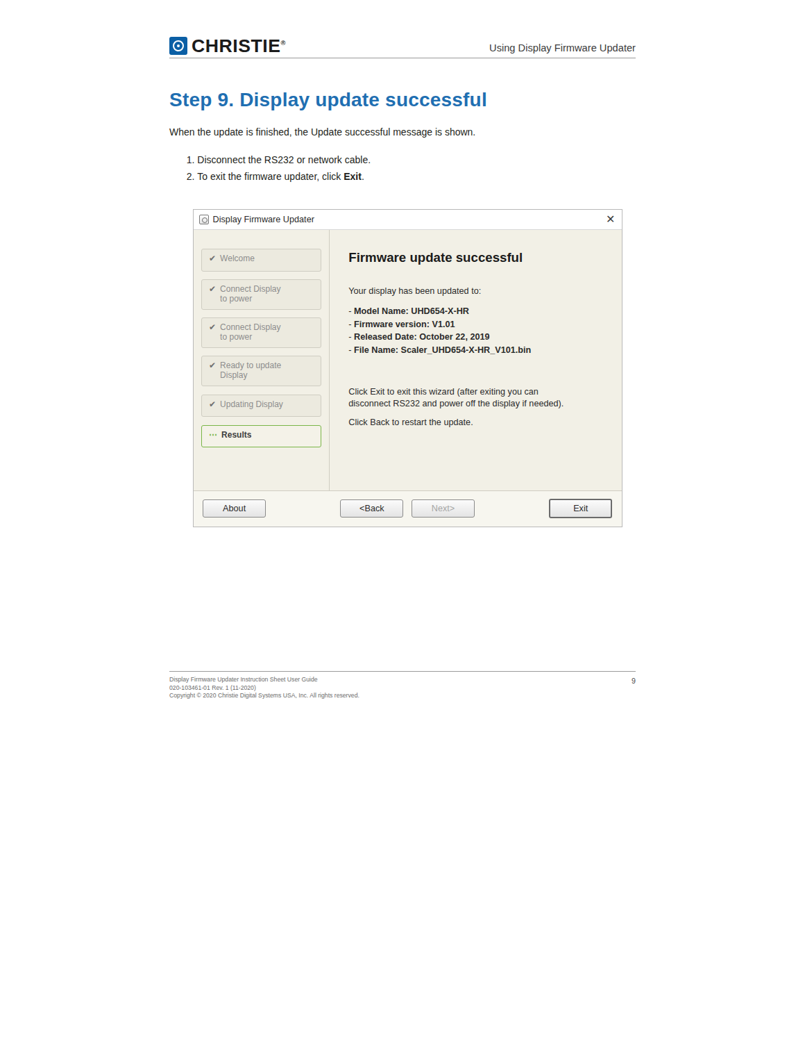CHRISTIE®
Using Display Firmware Updater
Step 9. Display update successful
When the update is finished, the Update successful message is shown.
Disconnect the RS232 or network cable.
To exit the firmware updater, click Exit.
Display Firmware Updater
✕
✔Welcome
✔Connect Display
to power
✔Connect Display
to power
✔Ready to update
Display
✔Updating Display
⋯Results
Firmware update successful
Your display has been updated to:
Model Name: UHD654-X-HR
Firmware version: V1.01
Released Date: October 22, 2019
File Name: Scaler_UHD654-X-HR_V101.bin
Click Exit to exit this wizard (after exiting you can
disconnect RS232 and power off the display if needed).
Click Back to restart the update.
About
<Back
Next>
Exit
Display Firmware Updater Instruction Sheet User Guide
020-103461-01 Rev. 1 (11-2020)
Copyright © 2020 Christie Digital Systems USA, Inc. All rights reserved.
9